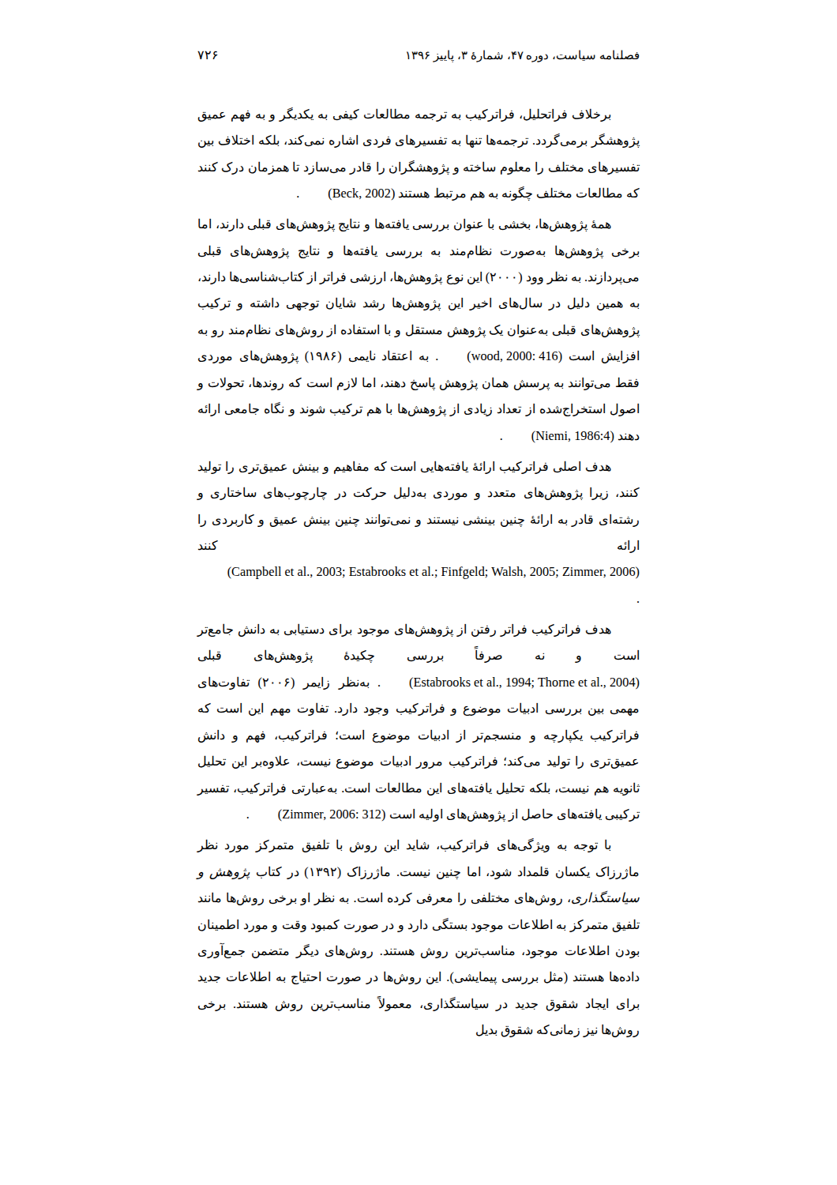فصلنامه سیاست، دوره ۴۷، شمارهٔ ۳، پاییز ۱۳۹۶ ۷۲۶
برخلاف فراتحلیل، فراترکیب به ترجمه مطالعات کیفی به یکدیگر و به فهم عمیق پژوهشگر برمی‌گردد. ترجمه‌ها تنها به تفسیرهای فردی اشاره نمی‌کند، بلکه اختلاف بین تفسیرهای مختلف را معلوم ساخته و پژوهشگران را قادر می‌سازد تا همزمان درک کنند که مطالعات مختلف چگونه به هم مرتبط هستند (Beck, 2002).
همهٔ پژوهش‌ها، بخشی با عنوان بررسی یافته‌ها و نتایج پژوهش‌های قبلی دارند، اما برخی پژوهش‌ها به‌صورت نظام‌مند به بررسی یافته‌ها و نتایج پژوهش‌های قبلی می‌پردازند. به نظر وود (۲۰۰۰) این نوع پژوهش‌ها، ارزشی فراتر از کتاب‌شناسی‌ها دارند، به همین دلیل در سال‌های اخیر این پژوهش‌ها رشد شایان توجهی داشته و ترکیب پژوهش‌های قبلی به‌عنوان یک پژوهش مستقل و با استفاده از روش‌های نظام‌مند رو به افزایش است (wood, 2000: 416). به اعتقاد نایمی (۱۹۸۶) پژوهش‌های موردی فقط می‌توانند به پرسش همان پژوهش پاسخ دهند، اما لازم است که روندها، تحولات و اصول استخراج‌شده از تعداد زیادی از پژوهش‌ها با هم ترکیب شوند و نگاه جامعی ارائه دهند (Niemi, 1986:4).
هدف اصلی فراترکیب ارائهٔ یافته‌هایی است که مفاهیم و بینش عمیق‌تری را تولید کنند، زیرا پژوهش‌های متعدد و موردی به‌دلیل حرکت در چارچوب‌های ساختاری و رشته‌ای قادر به ارائهٔ چنین بینشی نیستند و نمی‌توانند چنین بینش عمیق و کاربردی را ارائه کنند (Campbell et al., 2003; Estabrooks et al.; Finfgeld; Walsh, 2005; Zimmer, 2006).
هدف فراترکیب فراتر رفتن از پژوهش‌های موجود برای دستیابی به دانش جامع‌تر است و نه صرفاً بررسی چکیدهٔ پژوهش‌های قبلی (Estabrooks et al., 1994; Thorne et al., 2004). به‌نظر زایمر (۲۰۰۶) تفاوت‌های مهمی بین بررسی ادبیات موضوع و فراترکیب وجود دارد. تفاوت مهم این است که فراترکیب یکپارچه و منسجم‌تر از ادبیات موضوع است؛ فراترکیب، فهم و دانش عمیق‌تری را تولید می‌کند؛ فراترکیب مرور ادبیات موضوع نیست، علاوه‌بر این تحلیل ثانویه هم نیست، بلکه تحلیل یافته‌های این مطالعات است. به‌عبارتی فراترکیب، تفسیر ترکیبی یافته‌های حاصل از پژوهش‌های اولیه است (Zimmer, 2006: 312).
با توجه به ویژگی‌های فراترکیب، شاید این روش با تلفیق متمرکز مورد نظر ماژرزاک یکسان قلمداد شود، اما چنین نیست. ماژرزاک (۱۳۹۲) در کتاب پژوهش و سیاستگذاری، روش‌های مختلفی را معرفی کرده است. به نظر او برخی روش‌ها مانند تلفیق متمرکز به اطلاعات موجود بستگی دارد و در صورت کمبود وقت و مورد اطمینان بودن اطلاعات موجود، مناسب‌ترین روش هستند. روش‌های دیگر متضمن جمع‌آوری داده‌ها هستند (مثل بررسی پیمایشی). این روش‌ها در صورت احتیاج به اطلاعات جدید برای ایجاد شقوق جدید در سیاستگذاری، معمولاً مناسب‌ترین روش هستند. برخی روش‌ها نیز زمانی‌که شقوق بدیل